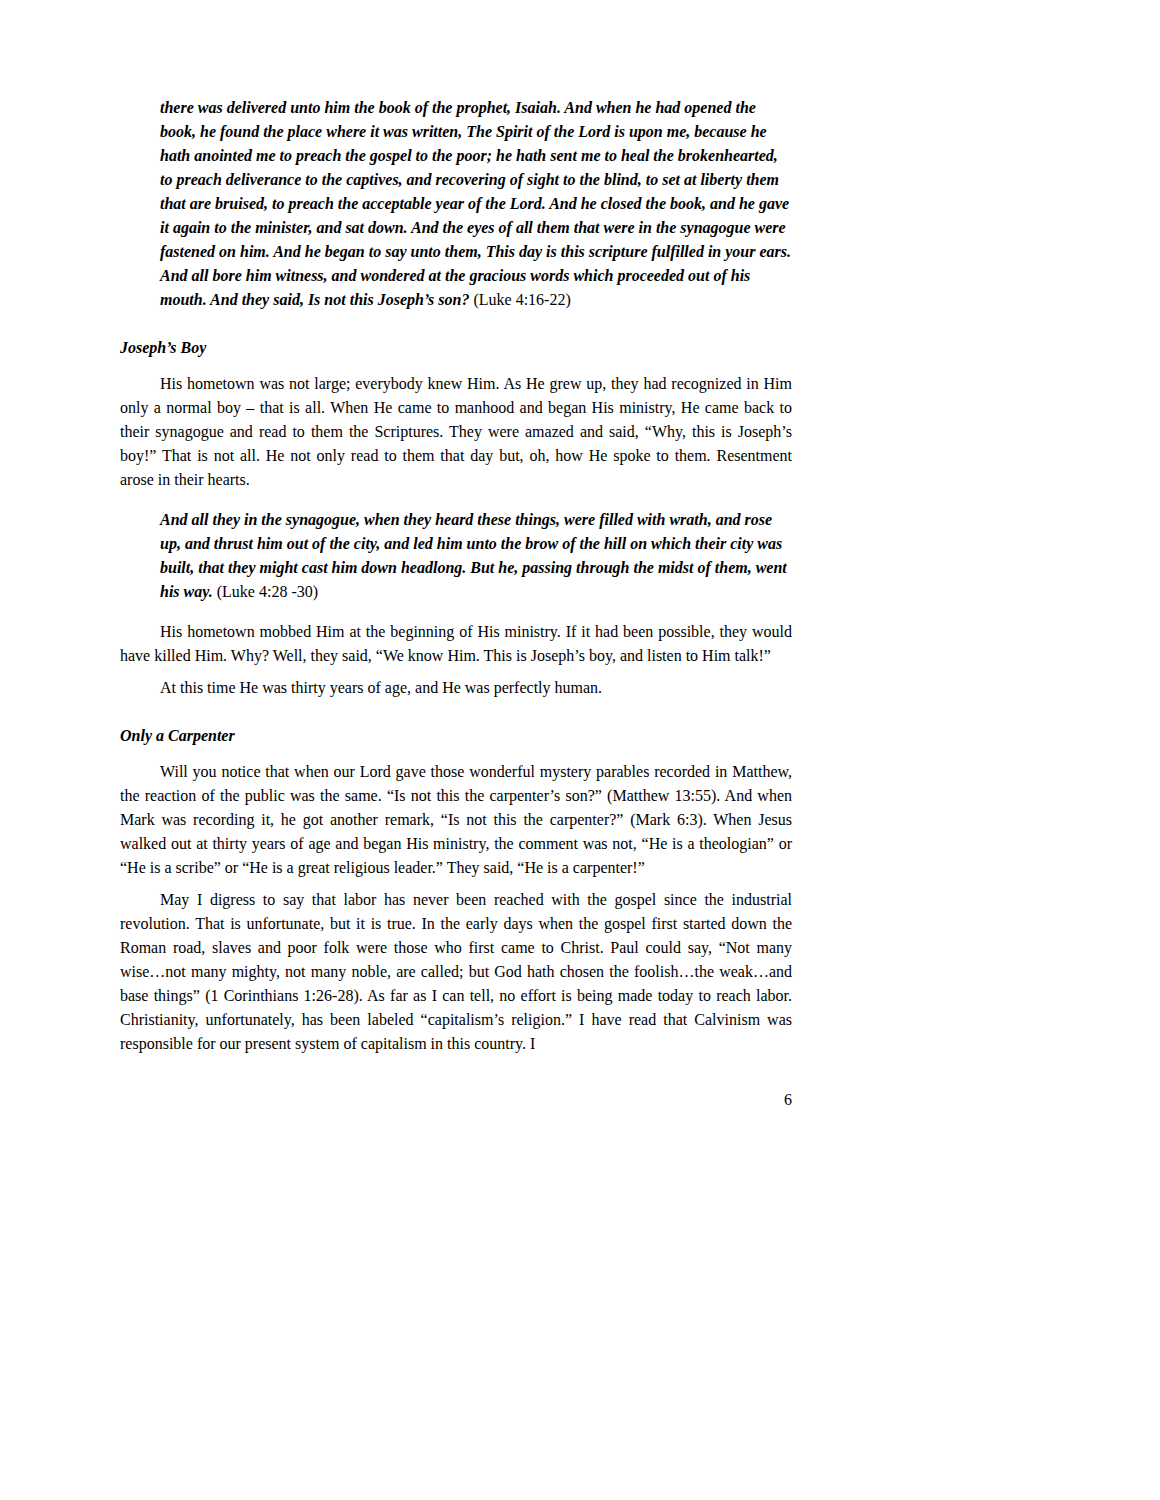there was delivered unto him the book of the prophet, Isaiah. And when he had opened the book, he found the place where it was written, The Spirit of the Lord is upon me, because he hath anointed me to preach the gospel to the poor; he hath sent me to heal the brokenhearted, to preach deliverance to the captives, and recovering of sight to the blind, to set at liberty them that are bruised, to preach the acceptable year of the Lord. And he closed the book, and he gave it again to the minister, and sat down. And the eyes of all them that were in the synagogue were fastened on him. And he began to say unto them, This day is this scripture fulfilled in your ears. And all bore him witness, and wondered at the gracious words which proceeded out of his mouth. And they said, Is not this Joseph’s son? (Luke 4:16-22)
Joseph’s Boy
His hometown was not large; everybody knew Him. As He grew up, they had recognized in Him only a normal boy – that is all. When He came to manhood and began His ministry, He came back to their synagogue and read to them the Scriptures. They were amazed and said, “Why, this is Joseph’s boy!” That is not all. He not only read to them that day but, oh, how He spoke to them. Resentment arose in their hearts.
And all they in the synagogue, when they heard these things, were filled with wrath, and rose up, and thrust him out of the city, and led him unto the brow of the hill on which their city was built, that they might cast him down headlong. But he, passing through the midst of them, went his way. (Luke 4:28 -30)
His hometown mobbed Him at the beginning of His ministry. If it had been possible, they would have killed Him. Why? Well, they said, “We know Him. This is Joseph’s boy, and listen to Him talk!”
At this time He was thirty years of age, and He was perfectly human.
Only a Carpenter
Will you notice that when our Lord gave those wonderful mystery parables recorded in Matthew, the reaction of the public was the same. “Is not this the carpenter’s son?” (Matthew 13:55). And when Mark was recording it, he got another remark, “Is not this the carpenter?” (Mark 6:3). When Jesus walked out at thirty years of age and began His ministry, the comment was not, “He is a theologian” or “He is a scribe” or “He is a great religious leader.” They said, “He is a carpenter!”
May I digress to say that labor has never been reached with the gospel since the industrial revolution. That is unfortunate, but it is true. In the early days when the gospel first started down the Roman road, slaves and poor folk were those who first came to Christ. Paul could say, “Not many wise…not many mighty, not many noble, are called; but God hath chosen the foolish…the weak…and base things” (1 Corinthians 1:26-28). As far as I can tell, no effort is being made today to reach labor. Christianity, unfortunately, has been labeled “capitalism’s religion.” I have read that Calvinism was responsible for our present system of capitalism in this country. I
6